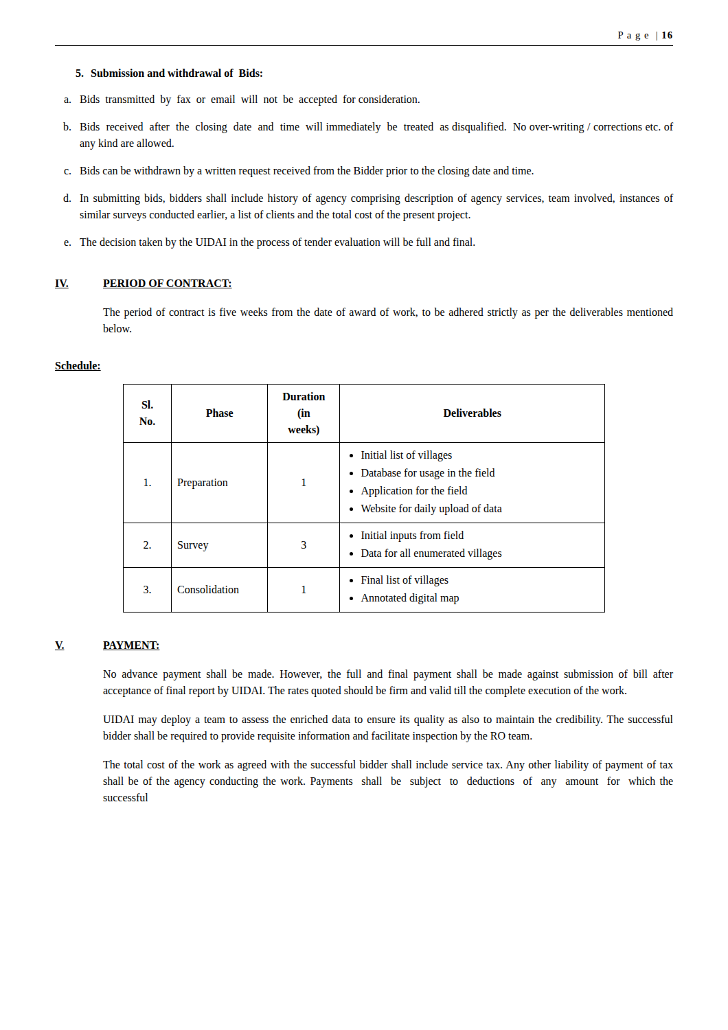P a g e | 16
5. Submission and withdrawal of Bids:
Bids transmitted by fax or email will not be accepted for consideration.
Bids received after the closing date and time will immediately be treated as disqualified. No over-writing / corrections etc. of any kind are allowed.
Bids can be withdrawn by a written request received from the Bidder prior to the closing date and time.
In submitting bids, bidders shall include history of agency comprising description of agency services, team involved, instances of similar surveys conducted earlier, a list of clients and the total cost of the present project.
The decision taken by the UIDAI in the process of tender evaluation will be full and final.
IV. PERIOD OF CONTRACT:
The period of contract is five weeks from the date of award of work, to be adhered strictly as per the deliverables mentioned below.
Schedule:
| Sl. No. | Phase | Duration (in weeks) | Deliverables |
| --- | --- | --- | --- |
| 1. | Preparation | 1 | Initial list of villages Database for usage in the field Application for the field Website for daily upload of data |
| 2. | Survey | 3 | Initial inputs from field Data for all enumerated villages |
| 3. | Consolidation | 1 | Final list of villages Annotated digital map |
V. PAYMENT:
No advance payment shall be made. However, the full and final payment shall be made against submission of bill after acceptance of final report by UIDAI. The rates quoted should be firm and valid till the complete execution of the work.
UIDAI may deploy a team to assess the enriched data to ensure its quality as also to maintain the credibility. The successful bidder shall be required to provide requisite information and facilitate inspection by the RO team.
The total cost of the work as agreed with the successful bidder shall include service tax. Any other liability of payment of tax shall be of the agency conducting the work. Payments shall be subject to deductions of any amount for which the successful